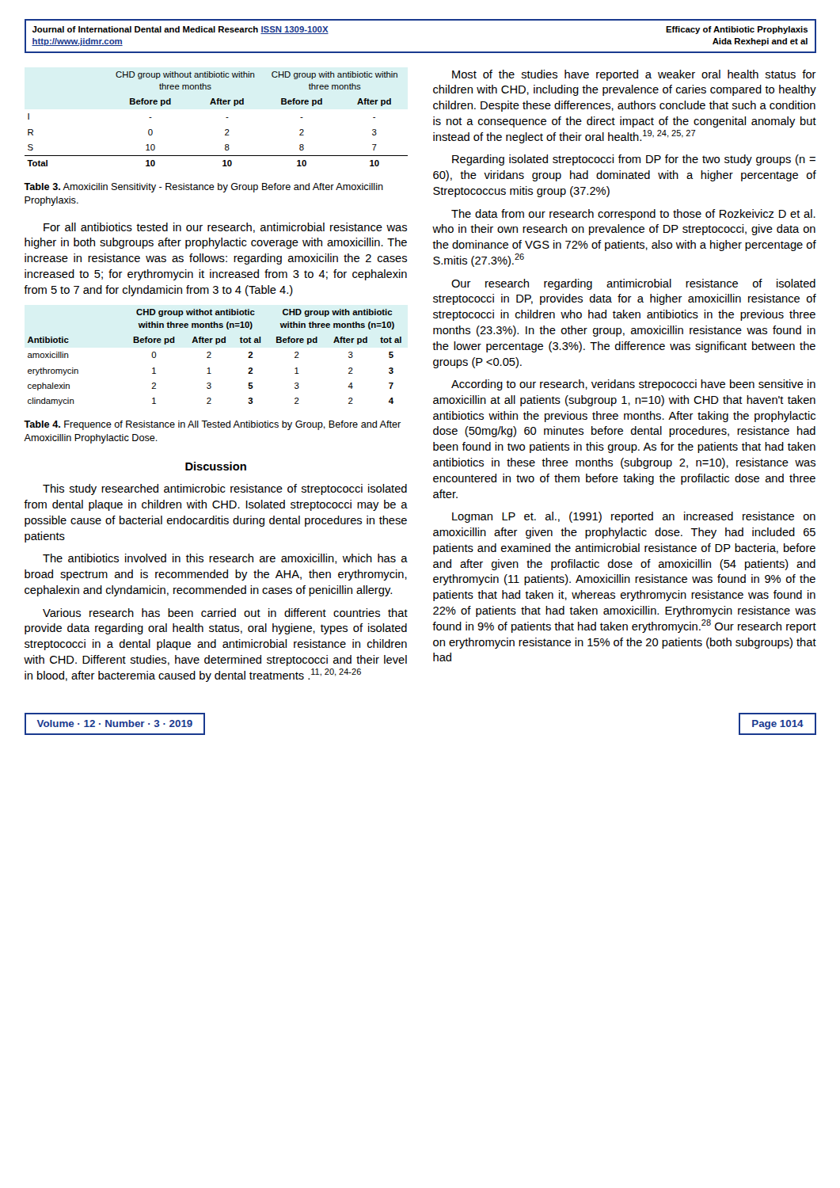| Journal of International Dental and Medical Research ISSN 1309-100X | Efficacy of Antibiotic Prophylaxis |
| http://www.jidmr.com | Aida Rexhepi and et al |
| | CHD group without antibiotic within three months | CHD group with antibiotic within three months |
| | Before pd | After pd | Before pd | After pd |
| I | - | - | - | - |
| R | 0 | 2 | 2 | 3 |
| S | 10 | 8 | 8 | 7 |
| Total | 10 | 10 | 10 | 10 |
Table 3. Amoxicilin Sensitivity - Resistance by Group Before and After Amoxicillin Prophylaxis.
For all antibiotics tested in our research, antimicrobial resistance was higher in both subgroups after prophylactic coverage with amoxicillin. The increase in resistance was as follows: regarding amoxicilin the 2 cases increased to 5; for erythromycin it increased from 3 to 4; for cephalexin from 5 to 7 and for clyndamicin from 3 to 4 (Table 4.)
| | CHD group withot antibiotic within three months (n=10) | CHD group with antibiotic within three months (n=10) |
| Antibiotic | Before pd | After pd | tot al | Before pd | After pd | tot al |
| amoxicillin | 0 | 2 | 2 | 2 | 3 | 5 |
| erythromycin | 1 | 1 | 2 | 1 | 2 | 3 |
| cephalexin | 2 | 3 | 5 | 3 | 4 | 7 |
| clindamycin | 1 | 2 | 3 | 2 | 2 | 4 |
Table 4. Frequence of Resistance in All Tested Antibiotics by Group, Before and After Amoxicillin Prophylactic Dose.
Discussion
This study researched antimicrobic resistance of streptococci isolated from dental plaque in children with CHD. Isolated streptococci may be a possible cause of bacterial endocarditis during dental procedures in these patients
The antibiotics involved in this research are amoxicillin, which has a broad spectrum and is recommended by the AHA, then erythromycin, cephalexin and clyndamicin, recommended in cases of penicillin allergy.
Various research has been carried out in different countries that provide data regarding oral health status, oral hygiene, types of isolated streptococci in a dental plaque and antimicrobial resistance in children with CHD. Different studies, have determined streptococci and their level in blood, after bacteremia caused by dental treatments .11, 20, 24-26
Most of the studies have reported a weaker oral health status for children with CHD, including the prevalence of caries compared to healthy children. Despite these differences, authors conclude that such a condition is not a consequence of the direct impact of the congenital anomaly but instead of the neglect of their oral health.19, 24, 25, 27
Regarding isolated streptococci from DP for the two study groups (n = 60), the viridans group had dominated with a higher percentage of Streptococcus mitis group (37.2%)
The data from our research correspond to those of Rozkeivicz D et al. who in their own research on prevalence of DP streptococci, give data on the dominance of VGS in 72% of patients, also with a higher percentage of S.mitis (27.3%).26
Our research regarding antimicrobial resistance of isolated streptococci in DP, provides data for a higher amoxicillin resistance of streptococci in children who had taken antibiotics in the previous three months (23.3%). In the other group, amoxicillin resistance was found in the lower percentage (3.3%). The difference was significant between the groups (P <0.05).
According to our research, veridans strepococci have been sensitive in amoxicillin at all patients (subgroup 1, n=10) with CHD that haven't taken antibiotics within the previous three months. After taking the prophylactic dose (50mg/kg) 60 minutes before dental procedures, resistance had been found in two patients in this group. As for the patients that had taken antibiotics in these three months (subgroup 2, n=10), resistance was encountered in two of them before taking the profilactic dose and three after.
Logman LP et. al., (1991) reported an increased resistance on amoxicillin after given the prophylactic dose. They had included 65 patients and examined the antimicrobial resistance of DP bacteria, before and after given the profilactic dose of amoxicillin (54 patients) and erythromycin (11 patients). Amoxicillin resistance was found in 9% of the patients that had taken it, whereas erythromycin resistance was found in 22% of patients that had taken amoxicillin. Erythromycin resistance was found in 9% of patients that had taken erythromycin.28 Our research report on erythromycin resistance in 15% of the 20 patients (both subgroups) that had
Volume · 12 · Number · 3 · 2019
Page 1014